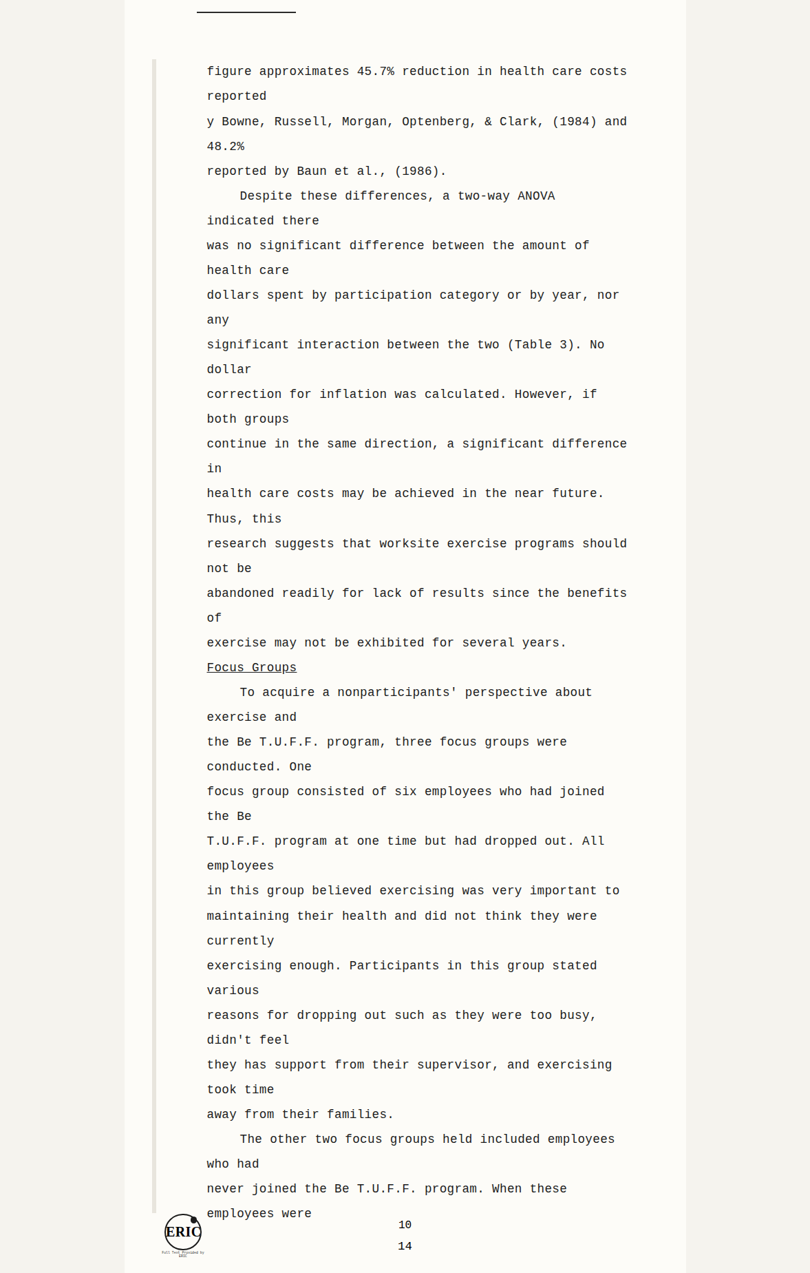figure approximates 45.7% reduction in health care costs reported
​y Bowne, Russell, Morgan, Optenberg, & Clark, (1984) and 48.2%
reported by Baun et al., (1986).
Despite these differences, a two-way ANOVA indicated there
was no significant difference between the amount of health care
dollars spent by participation category or by year, nor any
significant interaction between the two (Table 3). No dollar
correction for inflation was calculated. However, if both groups
continue in the same direction, a significant difference in
health care costs may be achieved in the near future. Thus, this
research suggests that worksite exercise programs should not be
abandoned readily for lack of results since the benefits of
exercise may not be exhibited for several years.
Focus Groups
To acquire a nonparticipants' perspective about exercise and
the Be T.U.F.F. program, three focus groups were conducted. One
focus group consisted of six employees who had joined the Be
T.U.F.F. program at one time but had dropped out. All employees
in this group believed exercising was very important to
maintaining their health and did not think they were currently
exercising enough. Participants in this group stated various
reasons for dropping out such as they were too busy, didn't feel
they has support from their supervisor, and exercising took time
away from their families.
The other two focus groups held included employees who had
never joined the Be T.U.F.F. program. When these employees were
10
14
ERIC
Full Text Provided by ERIC